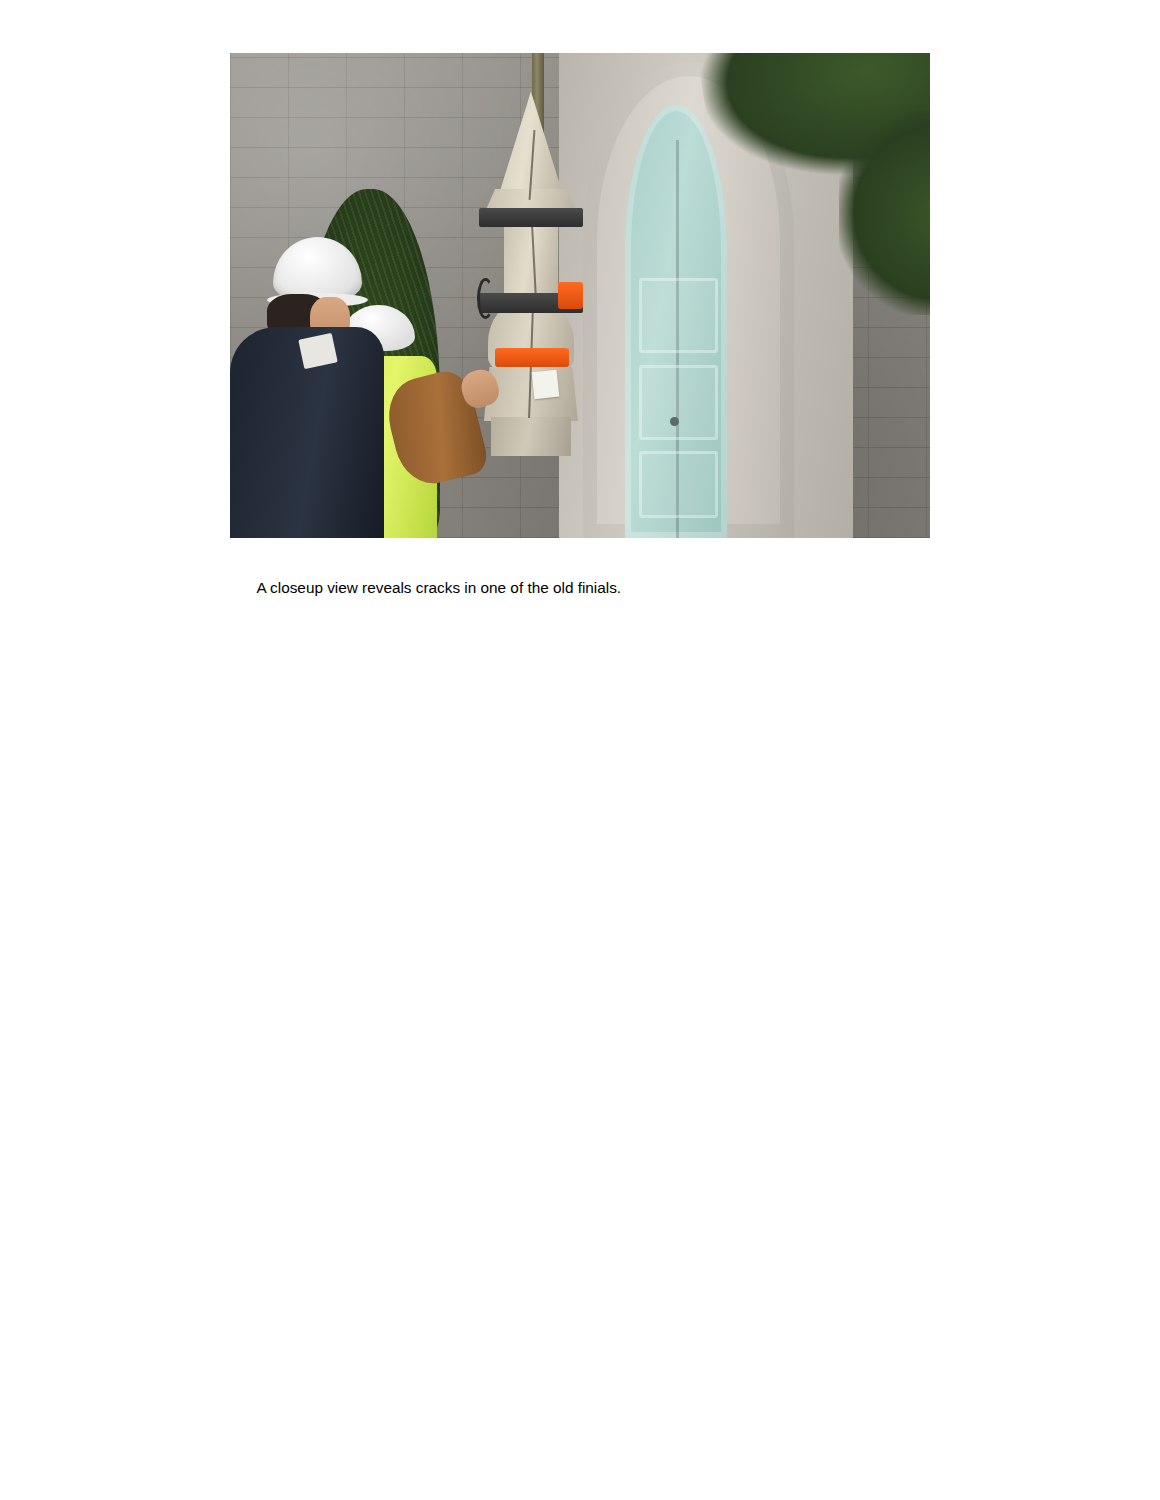A closeup view reveals cracks in one of the old finials.